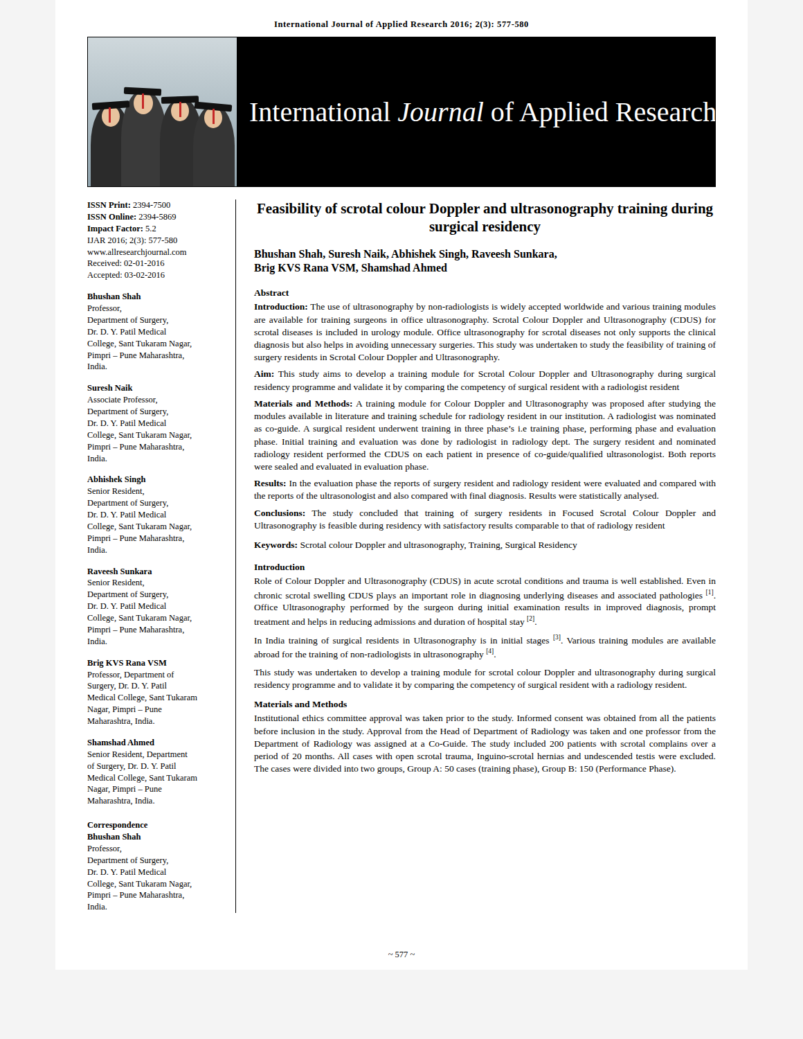International Journal of Applied Research 2016; 2(3): 577-580
International Journal of Applied Research
ISSN Print: 2394-7500
ISSN Online: 2394-5869
Impact Factor: 5.2
IJAR 2016; 2(3): 577-580
www.allresearchjournal.com
Received: 02-01-2016
Accepted: 03-02-2016
Bhushan Shah
Professor,
Department of Surgery,
Dr. D. Y. Patil Medical
College, Sant Tukaram Nagar,
Pimpri – Pune Maharashtra,
India.
Suresh Naik
Associate Professor,
Department of Surgery,
Dr. D. Y. Patil Medical
College, Sant Tukaram Nagar,
Pimpri – Pune Maharashtra,
India.
Abhishek Singh
Senior Resident,
Department of Surgery,
Dr. D. Y. Patil Medical
College, Sant Tukaram Nagar,
Pimpri – Pune Maharashtra,
India.
Raveesh Sunkara
Senior Resident,
Department of Surgery,
Dr. D. Y. Patil Medical
College, Sant Tukaram Nagar,
Pimpri – Pune Maharashtra,
India.
Brig KVS Rana VSM
Professor, Department of
Surgery, Dr. D. Y. Patil
Medical College, Sant Tukaram
Nagar, Pimpri – Pune
Maharashtra, India.
Shamshad Ahmed
Senior Resident, Department
of Surgery, Dr. D. Y. Patil
Medical College, Sant Tukaram
Nagar, Pimpri – Pune
Maharashtra, India.
Correspondence
Bhushan Shah
Professor,
Department of Surgery,
Dr. D. Y. Patil Medical
College, Sant Tukaram Nagar,
Pimpri – Pune Maharashtra,
India.
Feasibility of scrotal colour Doppler and ultrasonography training during surgical residency
Bhushan Shah, Suresh Naik, Abhishek Singh, Raveesh Sunkara,
Brig KVS Rana VSM, Shamshad Ahmed
Abstract
Introduction: The use of ultrasonography by non-radiologists is widely accepted worldwide and various training modules are available for training surgeons in office ultrasonography. Scrotal Colour Doppler and Ultrasonography (CDUS) for scrotal diseases is included in urology module. Office ultrasonography for scrotal diseases not only supports the clinical diagnosis but also helps in avoiding unnecessary surgeries. This study was undertaken to study the feasibility of training of surgery residents in Scrotal Colour Doppler and Ultrasonography.
Aim: This study aims to develop a training module for Scrotal Colour Doppler and Ultrasonography during surgical residency programme and validate it by comparing the competency of surgical resident with a radiologist resident
Materials and Methods: A training module for Colour Doppler and Ultrasonography was proposed after studying the modules available in literature and training schedule for radiology resident in our institution. A radiologist was nominated as co-guide. A surgical resident underwent training in three phase’s i.e training phase, performing phase and evaluation phase. Initial training and evaluation was done by radiologist in radiology dept. The surgery resident and nominated radiology resident performed the CDUS on each patient in presence of co-guide/qualified ultrasonologist. Both reports were sealed and evaluated in evaluation phase.
Results: In the evaluation phase the reports of surgery resident and radiology resident were evaluated and compared with the reports of the ultrasonologist and also compared with final diagnosis. Results were statistically analysed.
Conclusions: The study concluded that training of surgery residents in Focused Scrotal Colour Doppler and Ultrasonography is feasible during residency with satisfactory results comparable to that of radiology resident
Keywords: Scrotal colour Doppler and ultrasonography, Training, Surgical Residency
Introduction
Role of Colour Doppler and Ultrasonography (CDUS) in acute scrotal conditions and trauma is well established. Even in chronic scrotal swelling CDUS plays an important role in diagnosing underlying diseases and associated pathologies [1]. Office Ultrasonography performed by the surgeon during initial examination results in improved diagnosis, prompt treatment and helps in reducing admissions and duration of hospital stay [2].
In India training of surgical residents in Ultrasonography is in initial stages [3]. Various training modules are available abroad for the training of non-radiologists in ultrasonography [4].
This study was undertaken to develop a training module for scrotal colour Doppler and ultrasonography during surgical residency programme and to validate it by comparing the competency of surgical resident with a radiology resident.
Materials and Methods
Institutional ethics committee approval was taken prior to the study. Informed consent was obtained from all the patients before inclusion in the study. Approval from the Head of Department of Radiology was taken and one professor from the Department of Radiology was assigned at a Co-Guide. The study included 200 patients with scrotal complains over a period of 20 months. All cases with open scrotal trauma, Inguino-scrotal hernias and undescended testis were excluded. The cases were divided into two groups, Group A: 50 cases (training phase), Group B: 150 (Performance Phase).
~ 577 ~